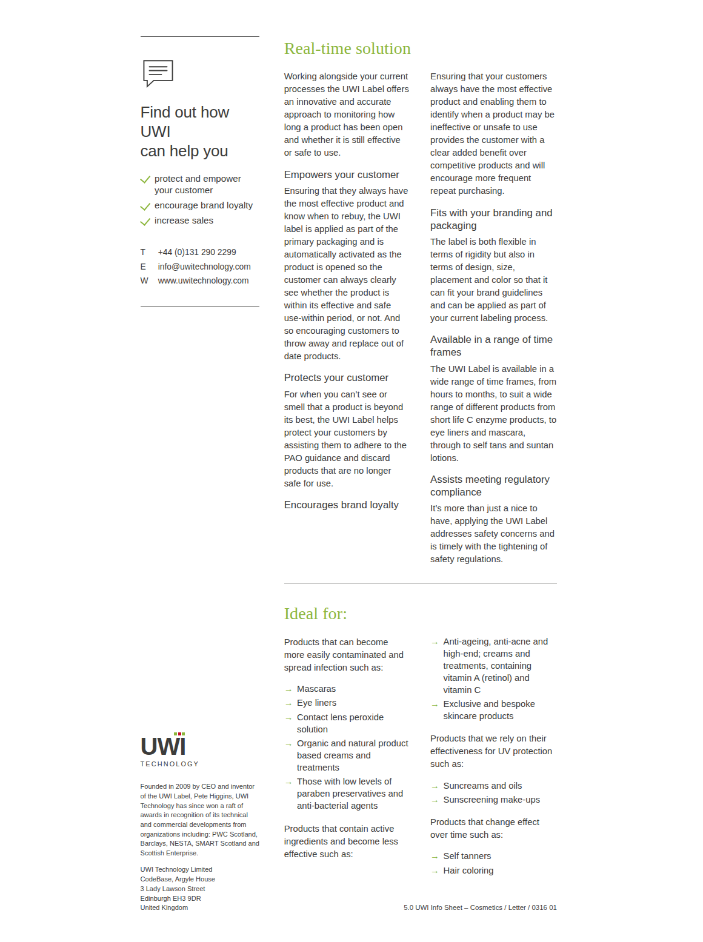Find out how UWI
can help you
protect and empower your customer
encourage brand loyalty
increase sales
| T | +44 (0)131 290 2299 |
| E | info@uwitechnology.com |
| W | www.uwitechnology.com |
UWI
TECHNOLOGY
Founded in 2009 by CEO and inventor of the UWI Label, Pete Higgins, UWI Technology has since won a raft of awards in recognition of its technical and commercial developments from organizations including: PWC Scotland, Barclays, NESTA, SMART Scotland and Scottish Enterprise.
UWI Technology Limited
CodeBase, Argyle House
3 Lady Lawson Street
Edinburgh EH3 9DR
United Kingdom
Real-time solution
Working alongside your current processes the UWI Label offers an innovative and accurate approach to monitoring how long a product has been open and whether it is still effective or safe to use.
Empowers your customer
Ensuring that they always have the most effective product and know when to rebuy, the UWI label is applied as part of the primary packaging and is automatically activated as the product is opened so the customer can always clearly see whether the product is within its effective and safe use-within period, or not. And so encouraging customers to throw away and replace out of date products.
Protects your customer
For when you can’t see or smell that a product is beyond its best, the UWI Label helps protect your customers by assisting them to adhere to the PAO guidance and discard products that are no longer safe for use.
Encourages brand loyalty
Ensuring that your customers always have the most effective product and enabling them to identify when a product may be ineffective or unsafe to use provides the customer with a clear added benefit over competitive products and will encourage more frequent repeat purchasing.
Fits with your branding and packaging
The label is both flexible in terms of rigidity but also in terms of design, size, placement and color so that it can fit your brand guidelines and can be applied as part of your current labeling process.
Available in a range of time frames
The UWI Label is available in a wide range of time frames, from hours to months, to suit a wide range of different products from short life C enzyme products, to eye liners and mascara, through to self tans and suntan lotions.
Assists meeting regulatory compliance
It’s more than just a nice to have, applying the UWI Label addresses safety concerns and is timely with the tightening of safety regulations.
Ideal for:
Products that can become more easily contaminated and spread infection such as:
Mascaras
Eye liners
Contact lens peroxide solution
Organic and natural product based creams and treatments
Those with low levels of paraben preservatives and anti-bacterial agents
Products that contain active ingredients and become less effective such as:
Anti-ageing, anti-acne and high-end; creams and treatments, containing vitamin A (retinol) and vitamin C
Exclusive and bespoke skincare products
Products that we rely on their effectiveness for UV protection such as:
Suncreams and oils
Sunscreening make-ups
Products that change effect over time such as:
Self tanners
Hair coloring
5.0 UWI Info Sheet – Cosmetics / Letter / 0316 01